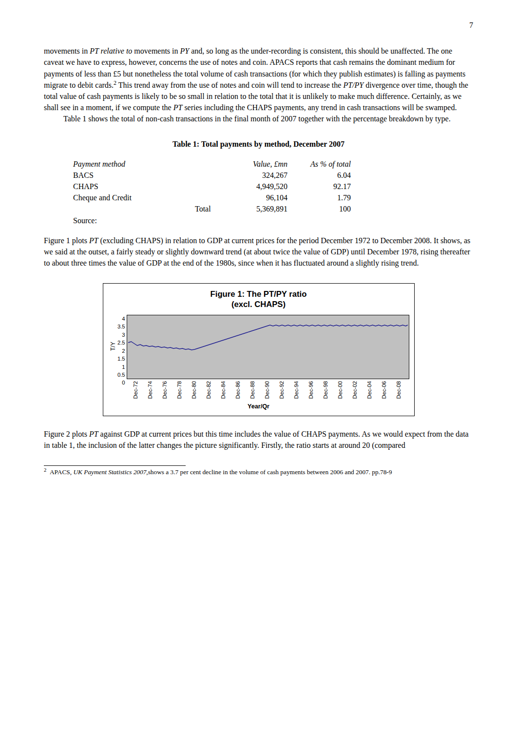7
movements in PT relative to movements in PY and, so long as the under-recording is consistent, this should be unaffected. The one caveat we have to express, however, concerns the use of notes and coin. APACS reports that cash remains the dominant medium for payments of less than £5 but nonetheless the total volume of cash transactions (for which they publish estimates) is falling as payments migrate to debit cards.2 This trend away from the use of notes and coin will tend to increase the PT/PY divergence over time, though the total value of cash payments is likely to be so small in relation to the total that it is unlikely to make much difference. Certainly, as we shall see in a moment, if we compute the PT series including the CHAPS payments, any trend in cash transactions will be swamped.
Table 1 shows the total of non-cash transactions in the final month of 2007 together with the percentage breakdown by type.
Table 1: Total payments by method, December 2007
| Payment method | | Value, £mn | As % of total |
| BACS | | 324,267 | 6.04 |
| CHAPS | | 4,949,520 | 92.17 |
| Cheque and Credit | | 96,104 | 1.79 |
| | Total | 5,369,891 | 100 |
Source:
Figure 1 plots PT (excluding CHAPS) in relation to GDP at current prices for the period December 1972 to December 2008. It shows, as we said at the outset, a fairly steady or slightly downward trend (at about twice the value of GDP) until December 1978, rising thereafter to about three times the value of GDP at the end of the 1980s, since when it has fluctuated around a slightly rising trend.
Figure 1: The PT/PY ratio
(excl. CHAPS)
T/Y
4 3.5 3 2.5 2 1.5 1 0.5 0
Dec-72 Dec-74 Dec-76 Dec-78 Dec-80 Dec-82 Dec-84 Dec-86 Dec-88 Dec-90 Dec-92 Dec-94 Dec-96 Dec-98 Dec-00 Dec-02 Dec-04 Dec-06 Dec-08
Year/Qr
Figure 2 plots PT against GDP at current prices but this time includes the value of CHAPS payments. As we would expect from the data in table 1, the inclusion of the latter changes the picture significantly. Firstly, the ratio starts at around 20 (compared
2 APACS, UK Payment Statistics 2007, shows a 3.7 per cent decline in the volume of cash payments between 2006 and 2007. pp.78-9